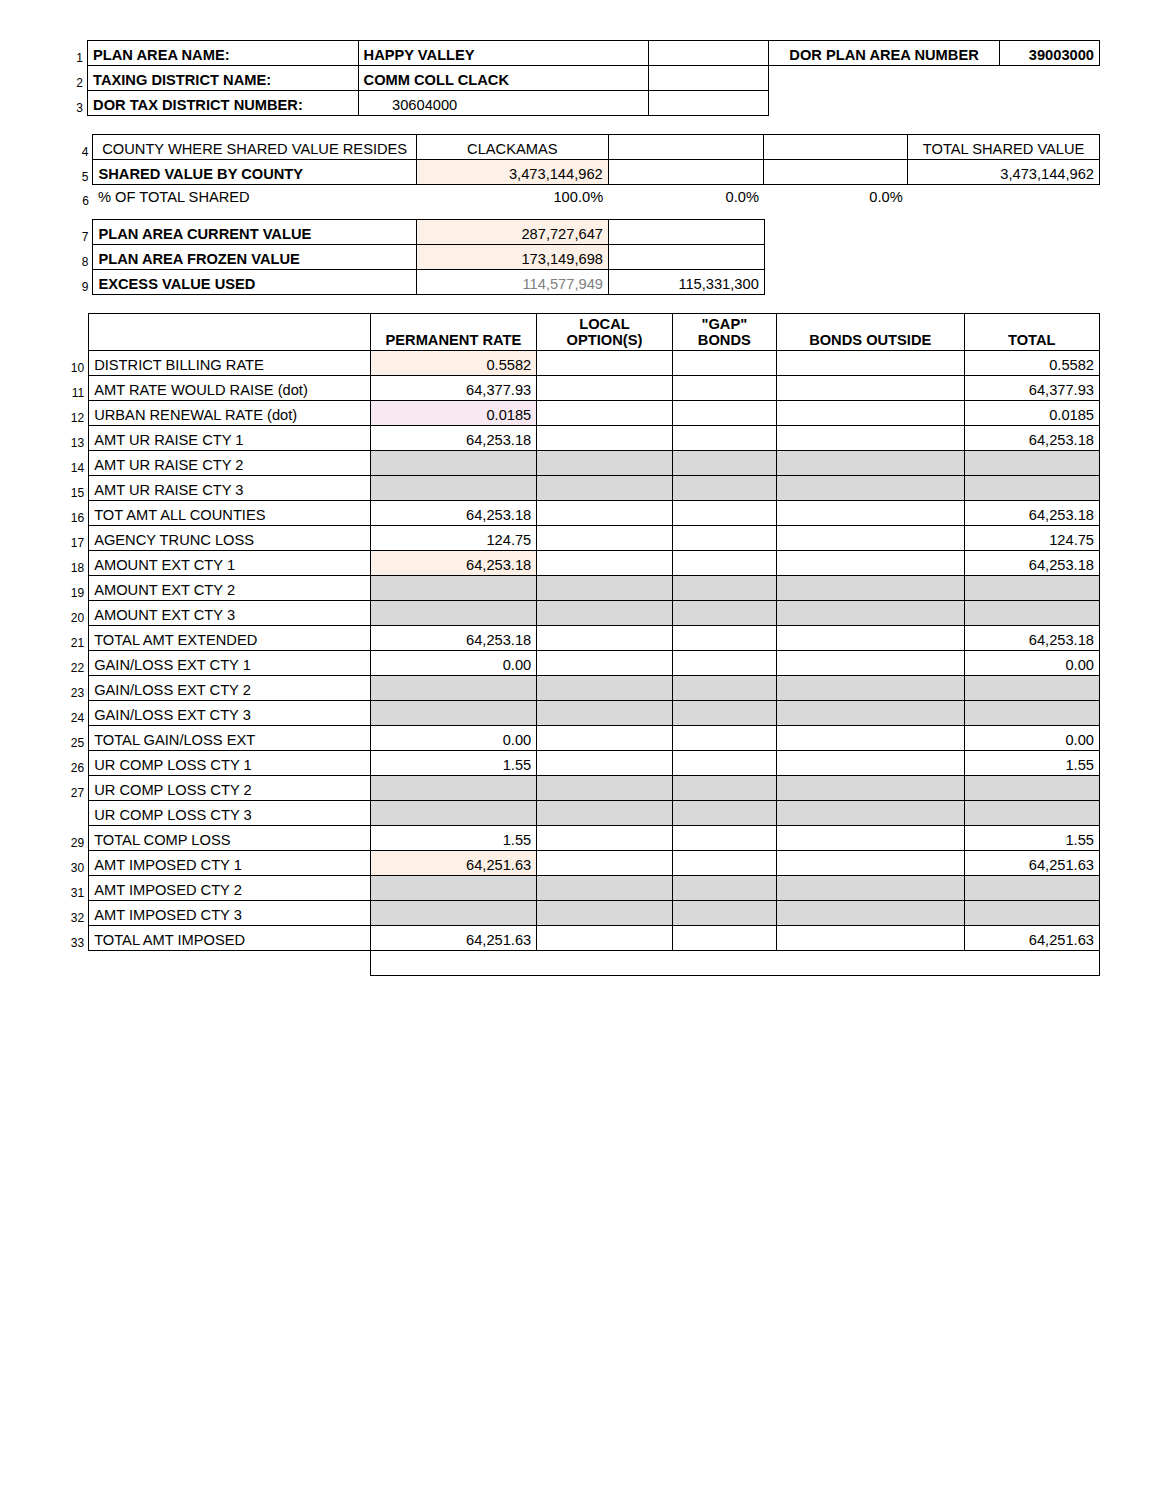| 1 | PLAN AREA NAME: | HAPPY VALLEY | | DOR PLAN AREA NUMBER | 39003000 |
| 2 | TAXING DISTRICT NAME: | COMM COLL CLACK | | | |
| 3 | DOR TAX DISTRICT NUMBER: | 30604000 | | | |
| 4 | COUNTY WHERE SHARED VALUE RESIDES | CLACKAMAS | | | TOTAL SHARED VALUE |
| 5 | SHARED VALUE BY COUNTY | 3,473,144,962 | | | 3,473,144,962 |
| 6 | % OF TOTAL SHARED | 100.0% | 0.0% | 0.0% | |
| 7 | PLAN AREA CURRENT VALUE | 287,727,647 | | |
| 8 | PLAN AREA FROZEN VALUE | 173,149,698 | | |
| 9 | EXCESS VALUE USED | 114,577,949 | 115,331,300 | |
| | | PERMANENT RATE | LOCAL OPTION(S) | "GAP" BONDS | BONDS OUTSIDE | TOTAL |
| 10 | DISTRICT BILLING RATE | 0.5582 | | | | 0.5582 |
| 11 | AMT RATE WOULD RAISE (dot) | 64,377.93 | | | | 64,377.93 |
| 12 | URBAN RENEWAL RATE (dot) | 0.0185 | | | | 0.0185 |
| 13 | AMT UR RAISE CTY 1 | 64,253.18 | | | | 64,253.18 |
| 14 | AMT UR RAISE CTY 2 | | | | | |
| 15 | AMT UR RAISE CTY 3 | | | | | |
| 16 | TOT AMT ALL COUNTIES | 64,253.18 | | | | 64,253.18 |
| 17 | AGENCY TRUNC LOSS | 124.75 | | | | 124.75 |
| 18 | AMOUNT EXT CTY 1 | 64,253.18 | | | | 64,253.18 |
| 19 | AMOUNT EXT CTY 2 | | | | | |
| 20 | AMOUNT EXT CTY 3 | | | | | |
| 21 | TOTAL AMT EXTENDED | 64,253.18 | | | | 64,253.18 |
| 22 | GAIN/LOSS EXT CTY 1 | 0.00 | | | | 0.00 |
| 23 | GAIN/LOSS EXT CTY 2 | | | | | |
| 24 | GAIN/LOSS EXT CTY 3 | | | | | |
| 25 | TOTAL GAIN/LOSS EXT | 0.00 | | | | 0.00 |
| 26 | UR COMP LOSS CTY 1 | 1.55 | | | | 1.55 |
| 27 | UR COMP LOSS CTY 2 | | | | | |
| | UR COMP LOSS CTY 3 | | | | | |
| 29 | TOTAL COMP LOSS | 1.55 | | | | 1.55 |
| 30 | AMT IMPOSED CTY 1 | 64,251.63 | | | | 64,251.63 |
| 31 | AMT IMPOSED CTY 2 | | | | | |
| 32 | AMT IMPOSED CTY 3 | | | | | |
| 33 | TOTAL AMT IMPOSED | 64,251.63 | | | | 64,251.63 |